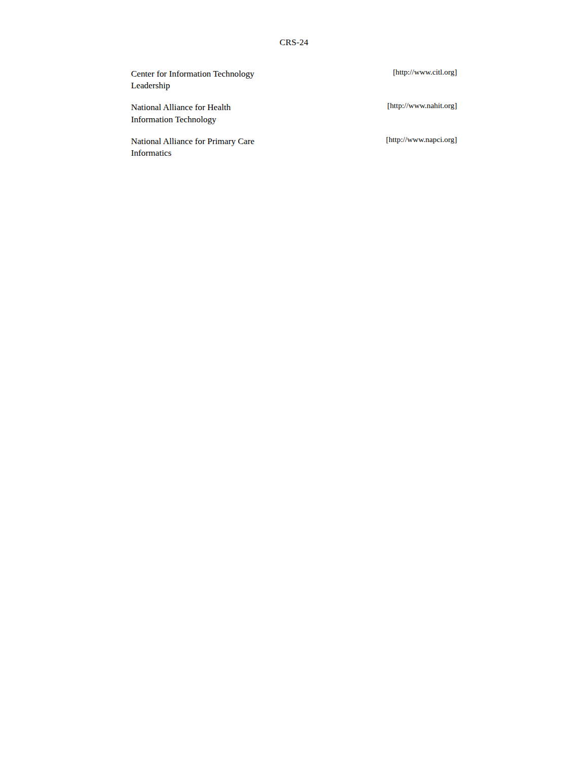CRS-24
| Center for Information Technology Leadership | [http://www.citl.org] |
| National Alliance for Health Information Technology | [http://www.nahit.org] |
| National Alliance for Primary Care Informatics | [http://www.napci.org] |